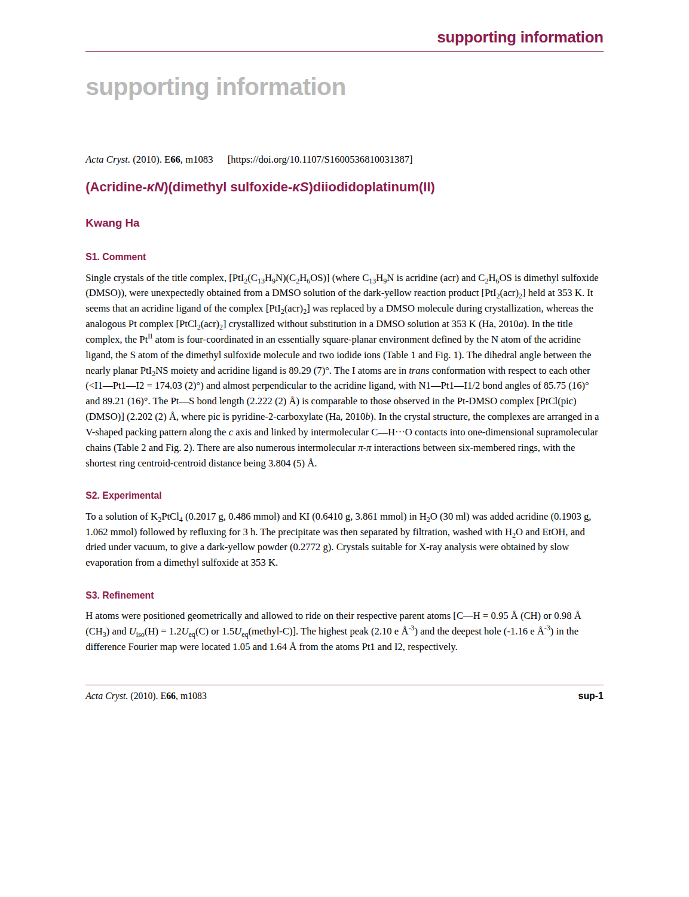supporting information
supporting information
Acta Cryst. (2010). E66, m1083 [https://doi.org/10.1107/S1600536810031387]
(Acridine-κN)(dimethyl sulfoxide-κS)diiodidoplatinum(II)
Kwang Ha
S1. Comment
Single crystals of the title complex, [PtI2(C13H9N)(C2H6OS)] (where C13H9N is acridine (acr) and C2H6OS is dimethyl sulfoxide (DMSO)), were unexpectedly obtained from a DMSO solution of the dark-yellow reaction product [PtI2(acr)2] held at 353 K. It seems that an acridine ligand of the complex [PtI2(acr)2] was replaced by a DMSO molecule during crystallization, whereas the analogous Pt complex [PtCl2(acr)2] crystallized without substitution in a DMSO solution at 353 K (Ha, 2010a). In the title complex, the PtII atom is four-coordinated in an essentially square-planar environment defined by the N atom of the acridine ligand, the S atom of the dimethyl sulfoxide molecule and two iodide ions (Table 1 and Fig. 1). The dihedral angle between the nearly planar PtI2NS moiety and acridine ligand is 89.29 (7)°. The I atoms are in trans conformation with respect to each other (<I1—Pt1—I2 = 174.03 (2)°) and almost perpendicular to the acridine ligand, with N1—Pt1—I1/2 bond angles of 85.75 (16)° and 89.21 (16)°. The Pt—S bond length (2.222 (2) Å) is comparable to those observed in the Pt-DMSO complex [PtCl(pic)(DMSO)] (2.202 (2) Å, where pic is pyridine-2-carboxylate (Ha, 2010b). In the crystal structure, the complexes are arranged in a V-shaped packing pattern along the c axis and linked by intermolecular C—H···O contacts into one-dimensional supramolecular chains (Table 2 and Fig. 2). There are also numerous intermolecular π-π interactions between six-membered rings, with the shortest ring centroid-centroid distance being 3.804 (5) Å.
S2. Experimental
To a solution of K2PtCl4 (0.2017 g, 0.486 mmol) and KI (0.6410 g, 3.861 mmol) in H2O (30 ml) was added acridine (0.1903 g, 1.062 mmol) followed by refluxing for 3 h. The precipitate was then separated by filtration, washed with H2O and EtOH, and dried under vacuum, to give a dark-yellow powder (0.2772 g). Crystals suitable for X-ray analysis were obtained by slow evaporation from a dimethyl sulfoxide at 353 K.
S3. Refinement
H atoms were positioned geometrically and allowed to ride on their respective parent atoms [C—H = 0.95 Å (CH) or 0.98 Å (CH3) and Uiso(H) = 1.2Ueq(C) or 1.5Ueq(methyl-C)]. The highest peak (2.10 e Å-3) and the deepest hole (-1.16 e Å-3) in the difference Fourier map were located 1.05 and 1.64 Å from the atoms Pt1 and I2, respectively.
Acta Cryst. (2010). E66, m1083 sup-1